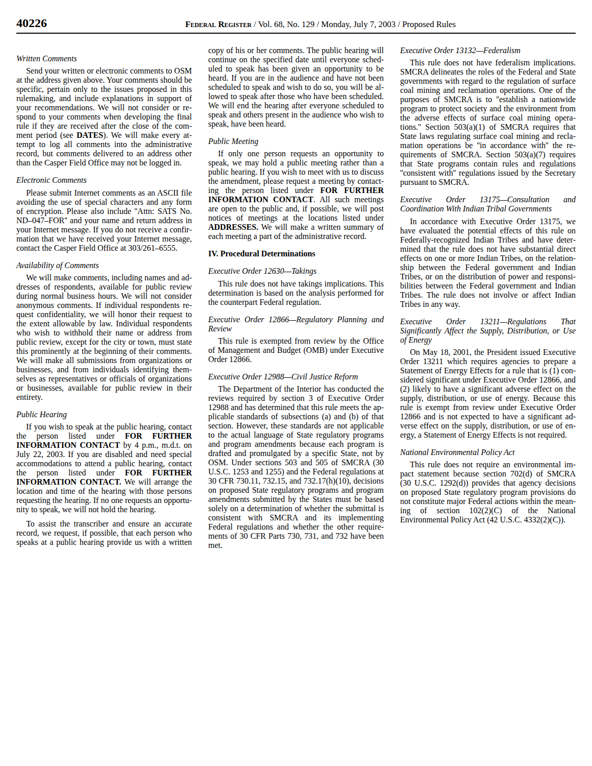40226
Federal Register / Vol. 68, No. 129 / Monday, July 7, 2003 / Proposed Rules
Written Comments
Send your written or electronic comments to OSM at the address given above. Your comments should be specific, pertain only to the issues proposed in this rulemaking, and include explanations in support of your recommendations. We will not consider or respond to your comments when developing the final rule if they are received after the close of the comment period (see DATES). We will make every attempt to log all comments into the administrative record, but comments delivered to an address other than the Casper Field Office may not be logged in.
Electronic Comments
Please submit Internet comments as an ASCII file avoiding the use of special characters and any form of encryption. Please also include ''Attn: SATS No. ND–047–FOR'' and your name and return address in your Internet message. If you do not receive a confirmation that we have received your Internet message, contact the Casper Field Office at 303/261–6555.
Availability of Comments
We will make comments, including names and addresses of respondents, available for public review during normal business hours. We will not consider anonymous comments. If individual respondents request confidentiality, we will honor their request to the extent allowable by law. Individual respondents who wish to withhold their name or address from public review, except for the city or town, must state this prominently at the beginning of their comments. We will make all submissions from organizations or businesses, and from individuals identifying themselves as representatives or officials of organizations or businesses, available for public review in their entirety.
Public Hearing
If you wish to speak at the public hearing, contact the person listed under FOR FURTHER INFORMATION CONTACT by 4 p.m., m.d.t. on July 22, 2003. If you are disabled and need special accommodations to attend a public hearing, contact the person listed under FOR FURTHER INFORMATION CONTACT. We will arrange the location and time of the hearing with those persons requesting the hearing. If no one requests an opportunity to speak, we will not hold the hearing.
To assist the transcriber and ensure an accurate record, we request, if possible, that each person who speaks at a public hearing provide us with a written copy of his or her comments. The public hearing will continue on the specified date until everyone scheduled to speak has been given an opportunity to be heard. If you are in the audience and have not been scheduled to speak and wish to do so, you will be allowed to speak after those who have been scheduled. We will end the hearing after everyone scheduled to speak and others present in the audience who wish to speak, have been heard.
Public Meeting
If only one person requests an opportunity to speak, we may hold a public meeting rather than a public hearing. If you wish to meet with us to discuss the amendment, please request a meeting by contacting the person listed under FOR FURTHER INFORMATION CONTACT. All such meetings are open to the public and, if possible, we will post notices of meetings at the locations listed under ADDRESSES. We will make a written summary of each meeting a part of the administrative record.
IV. Procedural Determinations
Executive Order 12630—Takings
This rule does not have takings implications. This determination is based on the analysis performed for the counterpart Federal regulation.
Executive Order 12866—Regulatory Planning and Review
This rule is exempted from review by the Office of Management and Budget (OMB) under Executive Order 12866.
Executive Order 12988—Civil Justice Reform
The Department of the Interior has conducted the reviews required by section 3 of Executive Order 12988 and has determined that this rule meets the applicable standards of subsections (a) and (b) of that section. However, these standards are not applicable to the actual language of State regulatory programs and program amendments because each program is drafted and promulgated by a specific State, not by OSM. Under sections 503 and 505 of SMCRA (30 U.S.C. 1253 and 1255) and the Federal regulations at 30 CFR 730.11, 732.15, and 732.17(h)(10), decisions on proposed State regulatory programs and program amendments submitted by the States must be based solely on a determination of whether the submittal is consistent with SMCRA and its implementing Federal regulations and whether the other requirements of 30 CFR Parts 730, 731, and 732 have been met.
Executive Order 13132—Federalism
This rule does not have federalism implications. SMCRA delineates the roles of the Federal and State governments with regard to the regulation of surface coal mining and reclamation operations. One of the purposes of SMCRA is to ''establish a nationwide program to protect society and the environment from the adverse effects of surface coal mining operations.'' Section 503(a)(1) of SMCRA requires that State laws regulating surface coal mining and reclamation operations be ''in accordance with'' the requirements of SMCRA. Section 503(a)(7) requires that State programs contain rules and regulations ''consistent with'' regulations issued by the Secretary pursuant to SMCRA.
Executive Order 13175—Consultation and Coordination With Indian Tribal Governments
In accordance with Executive Order 13175, we have evaluated the potential effects of this rule on Federally-recognized Indian Tribes and have determined that the rule does not have substantial direct effects on one or more Indian Tribes, on the relationship between the Federal government and Indian Tribes, or on the distribution of power and responsibilities between the Federal government and Indian Tribes. The rule does not involve or affect Indian Tribes in any way.
Executive Order 13211—Regulations That Significantly Affect the Supply, Distribution, or Use of Energy
On May 18, 2001, the President issued Executive Order 13211 which requires agencies to prepare a Statement of Energy Effects for a rule that is (1) considered significant under Executive Order 12866, and (2) likely to have a significant adverse effect on the supply, distribution, or use of energy. Because this rule is exempt from review under Executive Order 12866 and is not expected to have a significant adverse effect on the supply, distribution, or use of energy, a Statement of Energy Effects is not required.
National Environmental Policy Act
This rule does not require an environmental impact statement because section 702(d) of SMCRA (30 U.S.C. 1292(d)) provides that agency decisions on proposed State regulatory program provisions do not constitute major Federal actions within the meaning of section 102(2)(C) of the National Environmental Policy Act (42 U.S.C. 4332(2)(C)).